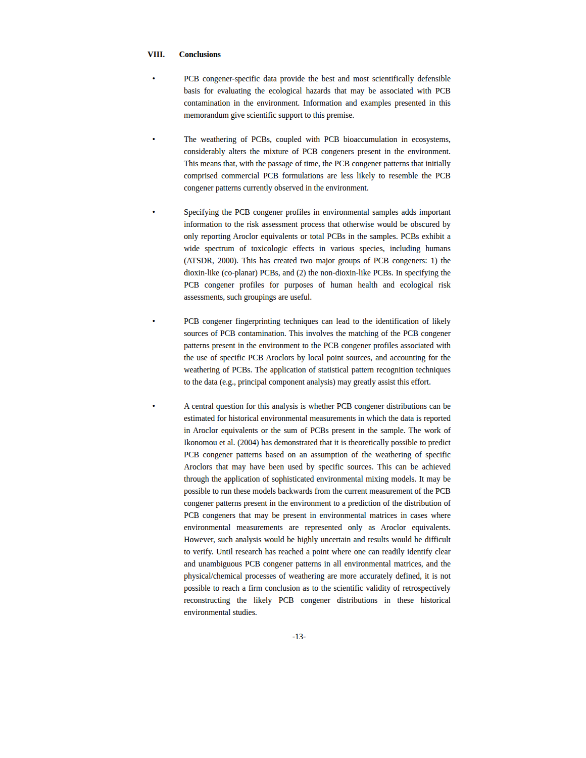VIII. Conclusions
PCB congener-specific data provide the best and most scientifically defensible basis for evaluating the ecological hazards that may be associated with PCB contamination in the environment. Information and examples presented in this memorandum give scientific support to this premise.
The weathering of PCBs, coupled with PCB bioaccumulation in ecosystems, considerably alters the mixture of PCB congeners present in the environment. This means that, with the passage of time, the PCB congener patterns that initially comprised commercial PCB formulations are less likely to resemble the PCB congener patterns currently observed in the environment.
Specifying the PCB congener profiles in environmental samples adds important information to the risk assessment process that otherwise would be obscured by only reporting Aroclor equivalents or total PCBs in the samples. PCBs exhibit a wide spectrum of toxicologic effects in various species, including humans (ATSDR, 2000). This has created two major groups of PCB congeners: 1) the dioxin-like (co-planar) PCBs, and (2) the non-dioxin-like PCBs. In specifying the PCB congener profiles for purposes of human health and ecological risk assessments, such groupings are useful.
PCB congener fingerprinting techniques can lead to the identification of likely sources of PCB contamination. This involves the matching of the PCB congener patterns present in the environment to the PCB congener profiles associated with the use of specific PCB Aroclors by local point sources, and accounting for the weathering of PCBs. The application of statistical pattern recognition techniques to the data (e.g., principal component analysis) may greatly assist this effort.
A central question for this analysis is whether PCB congener distributions can be estimated for historical environmental measurements in which the data is reported in Aroclor equivalents or the sum of PCBs present in the sample. The work of Ikonomou et al. (2004) has demonstrated that it is theoretically possible to predict PCB congener patterns based on an assumption of the weathering of specific Aroclors that may have been used by specific sources. This can be achieved through the application of sophisticated environmental mixing models. It may be possible to run these models backwards from the current measurement of the PCB congener patterns present in the environment to a prediction of the distribution of PCB congeners that may be present in environmental matrices in cases where environmental measurements are represented only as Aroclor equivalents. However, such analysis would be highly uncertain and results would be difficult to verify. Until research has reached a point where one can readily identify clear and unambiguous PCB congener patterns in all environmental matrices, and the physical/chemical processes of weathering are more accurately defined, it is not possible to reach a firm conclusion as to the scientific validity of retrospectively reconstructing the likely PCB congener distributions in these historical environmental studies.
-13-